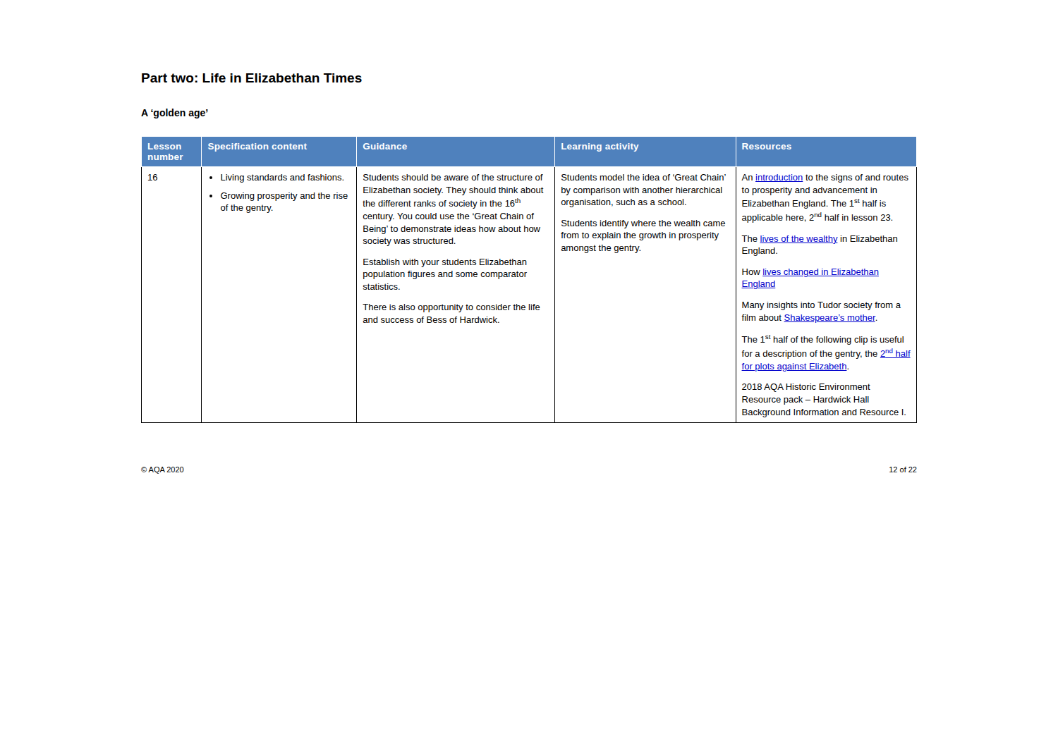Part two: Life in Elizabethan Times
A ‘golden age’
| Lesson number | Specification content | Guidance | Learning activity | Resources |
| --- | --- | --- | --- | --- |
| 16 | Living standards and fashions. Growing prosperity and the rise of the gentry. | Students should be aware of the structure of Elizabethan society. They should think about the different ranks of society in the 16 th century. You could use the ‘Great Chain of Being’ to demonstrate ideas how about how society was structured. Establish with your students Elizabethan population figures and some comparator statistics. There is also opportunity to consider the life and success of Bess of Hardwick. | Students model the idea of ‘Great Chain’ by comparison with another hierarchical organisation, such as a school. Students identify where the wealth came from to explain the growth in prosperity amongst the gentry. | An introduction to the signs of and routes to prosperity and advancement in Elizabethan England. The 1 st half is applicable here, 2 nd half in lesson 23. The lives of the wealthy in Elizabethan England. How lives changed in Elizabethan England Many insights into Tudor society from a film about Shakespeare’s mother . The 1 st half of the following clip is useful for a description of the gentry, the 2 nd half for plots against Elizabeth . 2018 AQA Historic Environment Resource pack – Hardwick Hall Background Information and Resource I. |
© AQA 2020 12 of 22